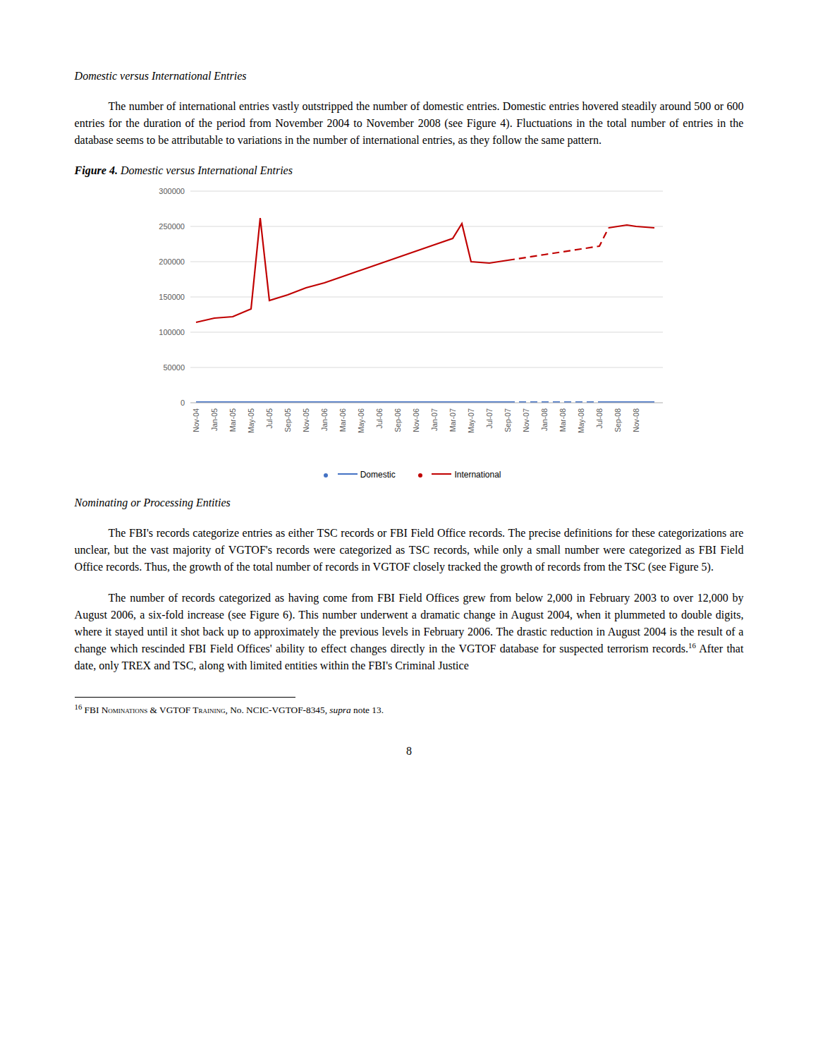Domestic versus International Entries
The number of international entries vastly outstripped the number of domestic entries. Domestic entries hovered steadily around 500 or 600 entries for the duration of the period from November 2004 to November 2008 (see Figure 4). Fluctuations in the total number of entries in the database seems to be attributable to variations in the number of international entries, as they follow the same pattern.
Figure 4. Domestic versus International Entries
300000 250000 200000 150000 100000 50000 0 Nov-04 Jan-05 Mar-05 May-05 Jul-05 Sep-05 Nov-05 Jan-06 Mar-06 May-06 Jul-06 Sep-06 Nov-06 Jan-07 Mar-07 May-07 Jul-07 Sep-07 Nov-07 Jan-08 Mar-08 May-08 Jul-08 Sep-08 Nov-08
Domestic International
Nominating or Processing Entities
The FBI's records categorize entries as either TSC records or FBI Field Office records. The precise definitions for these categorizations are unclear, but the vast majority of VGTOF's records were categorized as TSC records, while only a small number were categorized as FBI Field Office records. Thus, the growth of the total number of records in VGTOF closely tracked the growth of records from the TSC (see Figure 5).
The number of records categorized as having come from FBI Field Offices grew from below 2,000 in February 2003 to over 12,000 by August 2006, a six-fold increase (see Figure 6). This number underwent a dramatic change in August 2004, when it plummeted to double digits, where it stayed until it shot back up to approximately the previous levels in February 2006. The drastic reduction in August 2004 is the result of a change which rescinded FBI Field Offices' ability to effect changes directly in the VGTOF database for suspected terrorism records.16 After that date, only TREX and TSC, along with limited entities within the FBI's Criminal Justice
16 FBI Nominations & VGTOF Training, No. NCIC-VGTOF-8345, supra note 13.
8